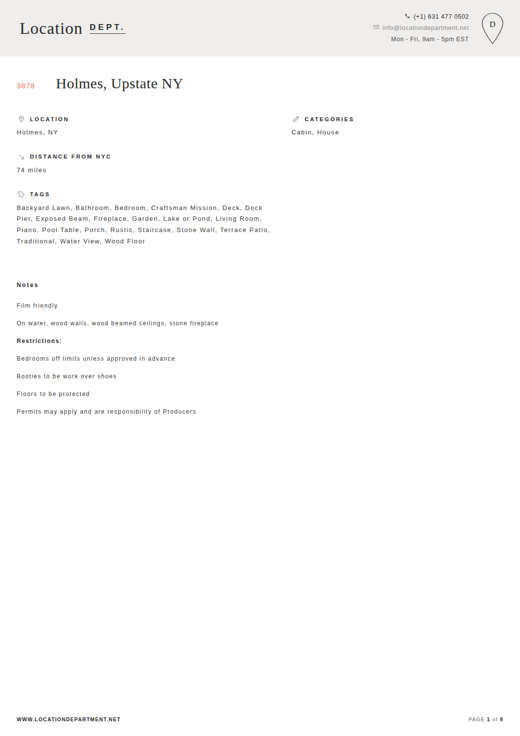Location DEPT.
(+1) 631 477 0502
info@locationdepartment.net
Mon - Fri, 9am - 5pm EST
D
3878
Holmes, Upstate NY
LOCATION
Holmes, NY
DISTANCE FROM NYC
74 miles
TAGS
Backyard Lawn, Bathroom, Bedroom, Craftsman Mission, Deck, Dock Pier, Exposed Beam, Fireplace, Garden, Lake or Pond, Living Room, Piano, Pool Table, Porch, Rustic, Staircase, Stone Wall, Terrace Patio, Traditional, Water View, Wood Floor
CATEGORIES
Cabin, House
Notes
Film friendly
On water, wood walls, wood beamed ceilings, stone fireplace
Restrictions:
Bedrooms off limits unless approved in advance
Booties to be work over shoes
Floors to be protected
Permits may apply and are responsibility of Producers
WWW.LOCATIONDEPARTMENT.NET
PAGE 1 of 9